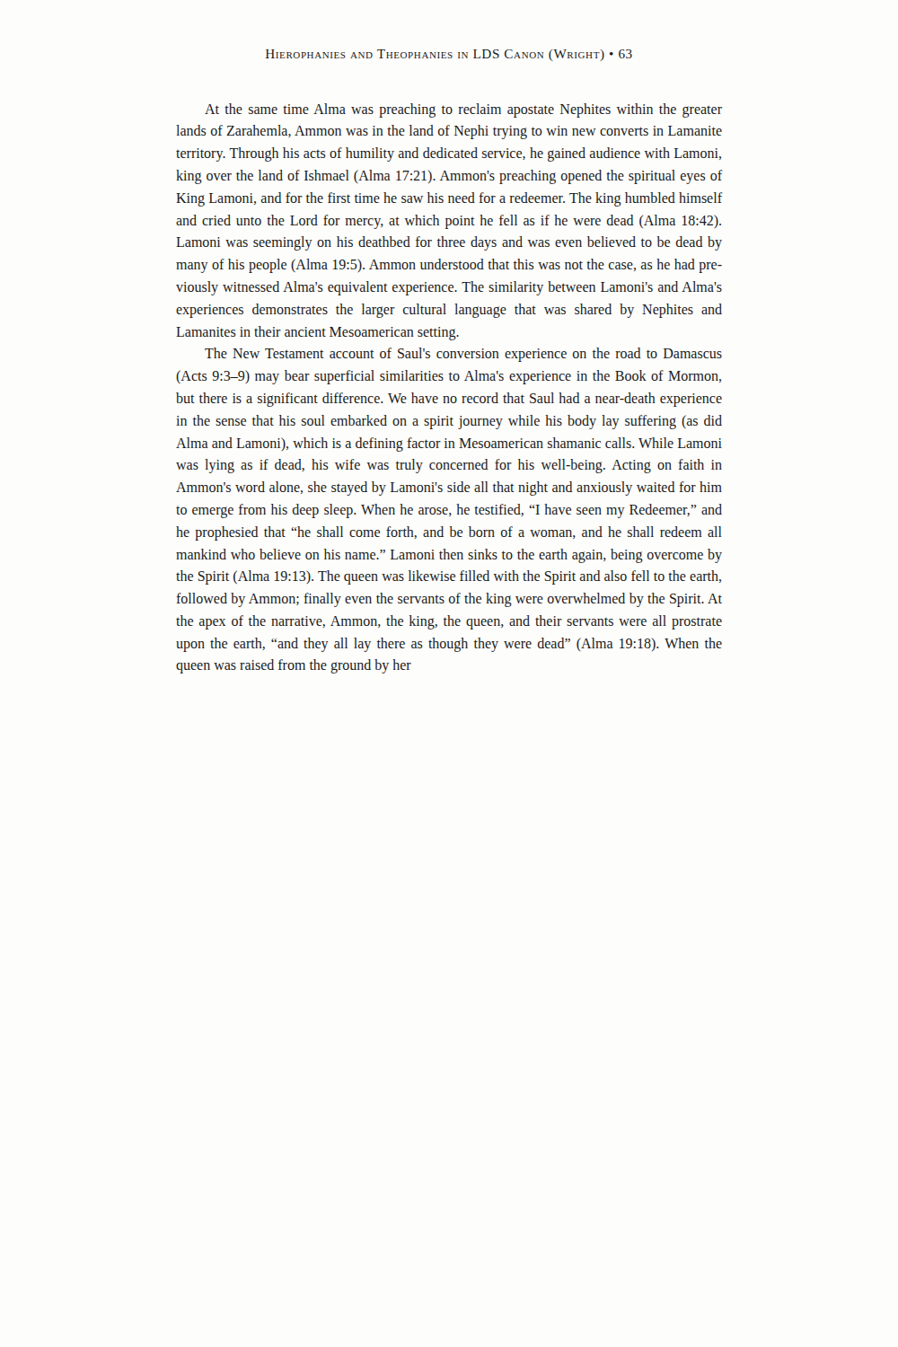Hierophanies and Theophanies in LDS Canon (Wright) • 63
At the same time Alma was preaching to reclaim apostate Nephites within the greater lands of Zarahemla, Ammon was in the land of Nephi trying to win new converts in Lamanite territory. Through his acts of humility and dedicated service, he gained audience with Lamoni, king over the land of Ishmael (Alma 17:21). Ammon's preaching opened the spiritual eyes of King Lamoni, and for the first time he saw his need for a redeemer. The king humbled himself and cried unto the Lord for mercy, at which point he fell as if he were dead (Alma 18:42). Lamoni was seemingly on his deathbed for three days and was even believed to be dead by many of his people (Alma 19:5). Ammon understood that this was not the case, as he had previously witnessed Alma's equivalent experience. The similarity between Lamoni's and Alma's experiences demonstrates the larger cultural language that was shared by Nephites and Lamanites in their ancient Mesoamerican setting.
The New Testament account of Saul's conversion experience on the road to Damascus (Acts 9:3–9) may bear superficial similarities to Alma's experience in the Book of Mormon, but there is a significant difference. We have no record that Saul had a near-death experience in the sense that his soul embarked on a spirit journey while his body lay suffering (as did Alma and Lamoni), which is a defining factor in Mesoamerican shamanic calls. While Lamoni was lying as if dead, his wife was truly concerned for his well-being. Acting on faith in Ammon's word alone, she stayed by Lamoni's side all that night and anxiously waited for him to emerge from his deep sleep. When he arose, he testified, “I have seen my Redeemer,” and he prophesied that “he shall come forth, and be born of a woman, and he shall redeem all mankind who believe on his name.” Lamoni then sinks to the earth again, being overcome by the Spirit (Alma 19:13). The queen was likewise filled with the Spirit and also fell to the earth, followed by Ammon; finally even the servants of the king were overwhelmed by the Spirit. At the apex of the narrative, Ammon, the king, the queen, and their servants were all prostrate upon the earth, “and they all lay there as though they were dead” (Alma 19:18). When the queen was raised from the ground by her